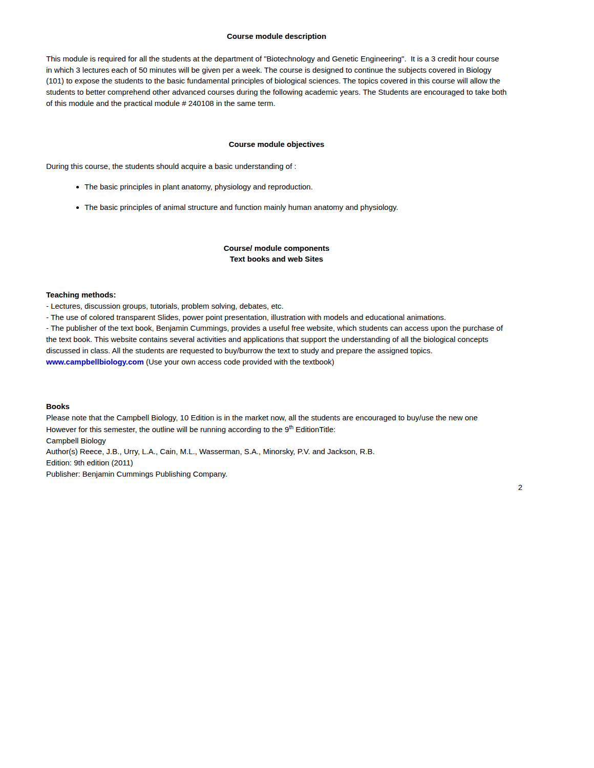Course module description
This module is required for all the students at the department of "Biotechnology and Genetic Engineering". It is a 3 credit hour course in which 3 lectures each of 50 minutes will be given per a week. The course is designed to continue the subjects covered in Biology (101) to expose the students to the basic fundamental principles of biological sciences. The topics covered in this course will allow the students to better comprehend other advanced courses during the following academic years. The Students are encouraged to take both of this module and the practical module # 240108 in the same term.
Course module objectives
During this course, the students should acquire a basic understanding of :
The basic principles in plant anatomy, physiology and reproduction.
The basic principles of animal structure and function mainly human anatomy and physiology.
Course/ module components
Text books and web Sites
Teaching methods:
- Lectures, discussion groups, tutorials, problem solving, debates, etc.
- The use of colored transparent Slides, power point presentation, illustration with models and educational animations.
- The publisher of the text book, Benjamin Cummings, provides a useful free website, which students can access upon the purchase of the text book. This website contains several activities and applications that support the understanding of all the biological concepts discussed in class. All the students are requested to buy/burrow the text to study and prepare the assigned topics.
www.campbellbiology.com (Use your own access code provided with the textbook)
Books
Please note that the Campbell Biology, 10 Edition is in the market now, all the students are encouraged to buy/use the new one However for this semester, the outline will be running according to the 9th EditionTitle:
Campbell Biology
Author(s) Reece, J.B., Urry, L.A., Cain, M.L., Wasserman, S.A., Minorsky, P.V. and Jackson, R.B.
Edition: 9th edition (2011)
Publisher: Benjamin Cummings Publishing Company.
2